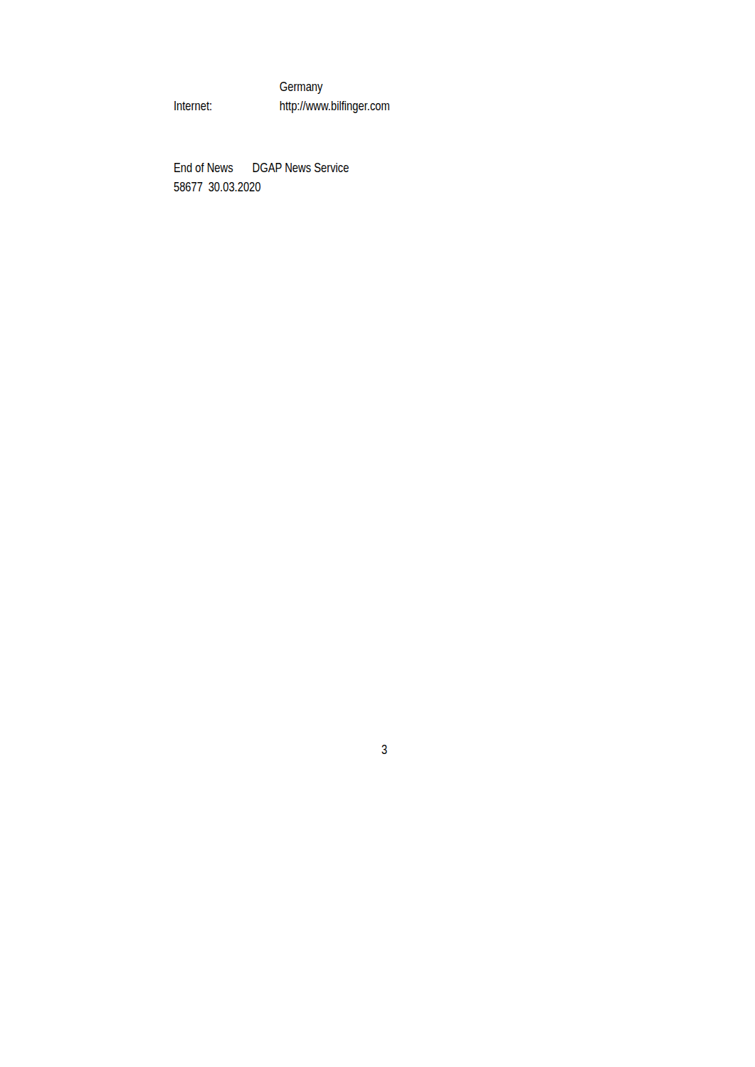| | Germany |
| Internet: | http://www.bilfinger.com |
End of News DGAP News Service
58677 30.03.2020
3